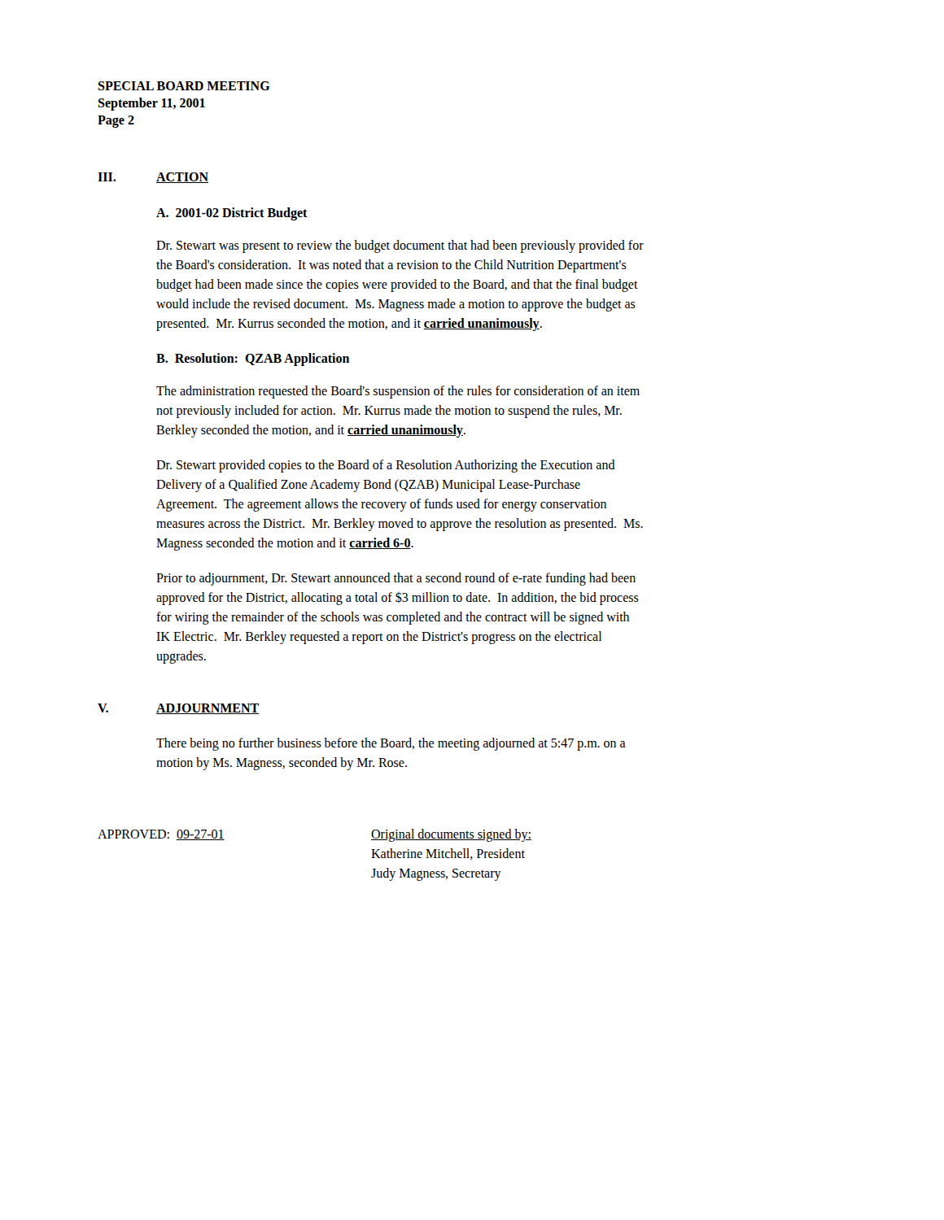SPECIAL BOARD MEETING
September 11, 2001
Page 2
III.
ACTION
A. 2001-02 District Budget
Dr. Stewart was present to review the budget document that had been previously provided for the Board's consideration. It was noted that a revision to the Child Nutrition Department's budget had been made since the copies were provided to the Board, and that the final budget would include the revised document. Ms. Magness made a motion to approve the budget as presented. Mr. Kurrus seconded the motion, and it carried unanimously.
B. Resolution: QZAB Application
The administration requested the Board's suspension of the rules for consideration of an item not previously included for action. Mr. Kurrus made the motion to suspend the rules, Mr. Berkley seconded the motion, and it carried unanimously.
Dr. Stewart provided copies to the Board of a Resolution Authorizing the Execution and Delivery of a Qualified Zone Academy Bond (QZAB) Municipal Lease-Purchase Agreement. The agreement allows the recovery of funds used for energy conservation measures across the District. Mr. Berkley moved to approve the resolution as presented. Ms. Magness seconded the motion and it carried 6-0.
Prior to adjournment, Dr. Stewart announced that a second round of e-rate funding had been approved for the District, allocating a total of $3 million to date. In addition, the bid process for wiring the remainder of the schools was completed and the contract will be signed with IK Electric. Mr. Berkley requested a report on the District's progress on the electrical upgrades.
V.
ADJOURNMENT
There being no further business before the Board, the meeting adjourned at 5:47 p.m. on a motion by Ms. Magness, seconded by Mr. Rose.
APPROVED: 09-27-01
Original documents signed by:
Katherine Mitchell, President
Judy Magness, Secretary